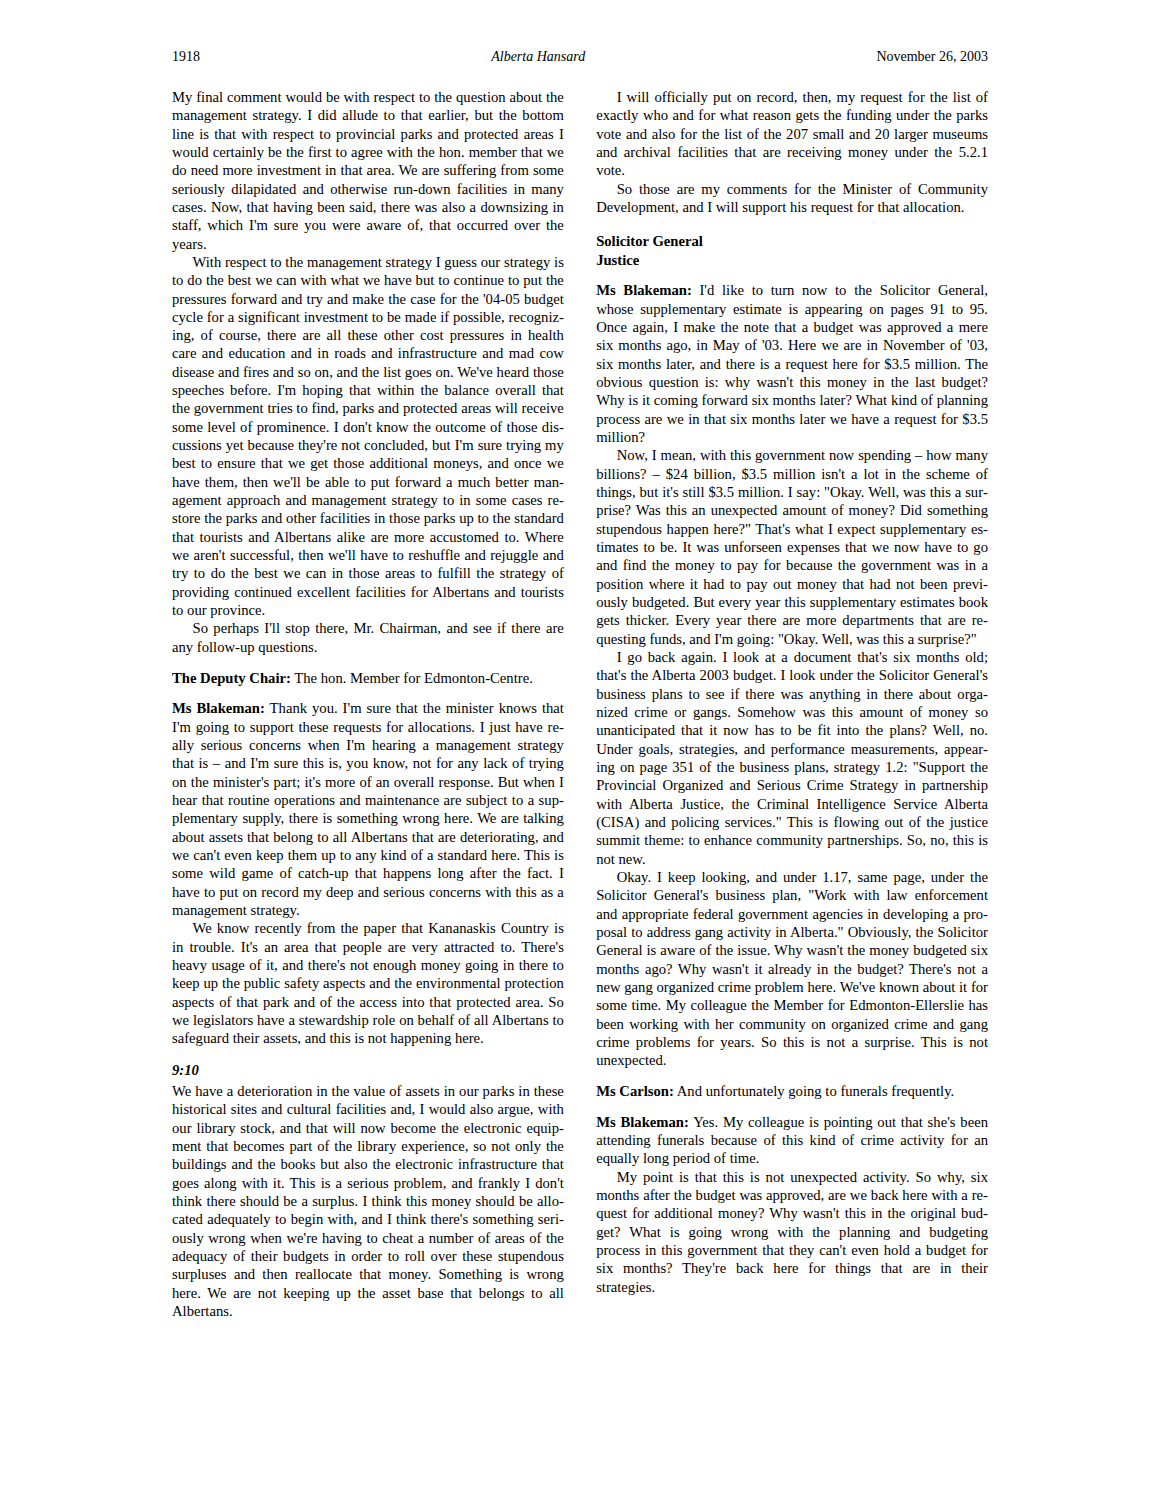1918 Alberta Hansard November 26, 2003
My final comment would be with respect to the question about the management strategy. I did allude to that earlier, but the bottom line is that with respect to provincial parks and protected areas I would certainly be the first to agree with the hon. member that we do need more investment in that area. We are suffering from some seriously dilapidated and otherwise run-down facilities in many cases. Now, that having been said, there was also a downsizing in staff, which I'm sure you were aware of, that occurred over the years.
With respect to the management strategy I guess our strategy is to do the best we can with what we have but to continue to put the pressures forward and try and make the case for the '04-05 budget cycle for a significant investment to be made if possible, recognizing, of course, there are all these other cost pressures in health care and education and in roads and infrastructure and mad cow disease and fires and so on, and the list goes on. We've heard those speeches before. I'm hoping that within the balance overall that the government tries to find, parks and protected areas will receive some level of prominence. I don't know the outcome of those discussions yet because they're not concluded, but I'm sure trying my best to ensure that we get those additional moneys, and once we have them, then we'll be able to put forward a much better management approach and management strategy to in some cases restore the parks and other facilities in those parks up to the standard that tourists and Albertans alike are more accustomed to. Where we aren't successful, then we'll have to reshuffle and rejuggle and try to do the best we can in those areas to fulfill the strategy of providing continued excellent facilities for Albertans and tourists to our province.
So perhaps I'll stop there, Mr. Chairman, and see if there are any follow-up questions.
The Deputy Chair: The hon. Member for Edmonton-Centre.
Ms Blakeman: Thank you. I'm sure that the minister knows that I'm going to support these requests for allocations. I just have really serious concerns when I'm hearing a management strategy that is – and I'm sure this is, you know, not for any lack of trying on the minister's part; it's more of an overall response. But when I hear that routine operations and maintenance are subject to a supplementary supply, there is something wrong here. We are talking about assets that belong to all Albertans that are deteriorating, and we can't even keep them up to any kind of a standard here. This is some wild game of catch-up that happens long after the fact. I have to put on record my deep and serious concerns with this as a management strategy.
We know recently from the paper that Kananaskis Country is in trouble. It's an area that people are very attracted to. There's heavy usage of it, and there's not enough money going in there to keep up the public safety aspects and the environmental protection aspects of that park and of the access into that protected area. So we legislators have a stewardship role on behalf of all Albertans to safeguard their assets, and this is not happening here.
9:10
We have a deterioration in the value of assets in our parks in these historical sites and cultural facilities and, I would also argue, with our library stock, and that will now become the electronic equipment that becomes part of the library experience, so not only the buildings and the books but also the electronic infrastructure that goes along with it. This is a serious problem, and frankly I don't think there should be a surplus. I think this money should be allocated adequately to begin with, and I think there's something seriously wrong when we're having to cheat a number of areas of the adequacy of their budgets in order to roll over these stupendous surpluses and then reallocate that money. Something is wrong here. We are not keeping up the asset base that belongs to all Albertans.
I will officially put on record, then, my request for the list of exactly who and for what reason gets the funding under the parks vote and also for the list of the 207 small and 20 larger museums and archival facilities that are receiving money under the 5.2.1 vote.
So those are my comments for the Minister of Community Development, and I will support his request for that allocation.
Solicitor GeneralJustice
Ms Blakeman: I'd like to turn now to the Solicitor General, whose supplementary estimate is appearing on pages 91 to 95. Once again, I make the note that a budget was approved a mere six months ago, in May of '03. Here we are in November of '03, six months later, and there is a request here for $3.5 million. The obvious question is: why wasn't this money in the last budget? Why is it coming forward six months later? What kind of planning process are we in that six months later we have a request for $3.5 million?
Now, I mean, with this government now spending – how many billions? – $24 billion, $3.5 million isn't a lot in the scheme of things, but it's still $3.5 million. I say: "Okay. Well, was this a surprise? Was this an unexpected amount of money? Did something stupendous happen here?" That's what I expect supplementary estimates to be. It was unforseen expenses that we now have to go and find the money to pay for because the government was in a position where it had to pay out money that had not been previously budgeted. But every year this supplementary estimates book gets thicker. Every year there are more departments that are requesting funds, and I'm going: "Okay. Well, was this a surprise?"
I go back again. I look at a document that's six months old; that's the Alberta 2003 budget. I look under the Solicitor General's business plans to see if there was anything in there about organized crime or gangs. Somehow was this amount of money so unanticipated that it now has to be fit into the plans? Well, no. Under goals, strategies, and performance measurements, appearing on page 351 of the business plans, strategy 1.2: "Support the Provincial Organized and Serious Crime Strategy in partnership with Alberta Justice, the Criminal Intelligence Service Alberta (CISA) and policing services." This is flowing out of the justice summit theme: to enhance community partnerships. So, no, this is not new.
Okay. I keep looking, and under 1.17, same page, under the Solicitor General's business plan, "Work with law enforcement and appropriate federal government agencies in developing a proposal to address gang activity in Alberta." Obviously, the Solicitor General is aware of the issue. Why wasn't the money budgeted six months ago? Why wasn't it already in the budget? There's not a new gang organized crime problem here. We've known about it for some time. My colleague the Member for Edmonton-Ellerslie has been working with her community on organized crime and gang crime problems for years. So this is not a surprise. This is not unexpected.
Ms Carlson: And unfortunately going to funerals frequently.
Ms Blakeman: Yes. My colleague is pointing out that she's been attending funerals because of this kind of crime activity for an equally long period of time.
My point is that this is not unexpected activity. So why, six months after the budget was approved, are we back here with a request for additional money? Why wasn't this in the original budget? What is going wrong with the planning and budgeting process in this government that they can't even hold a budget for six months? They're back here for things that are in their strategies.